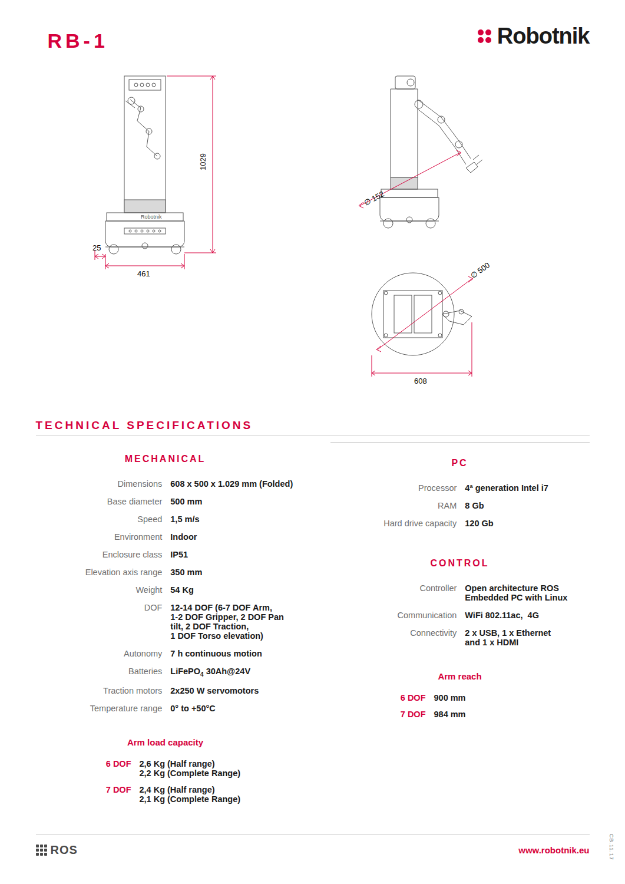RB-1
Robotnik
Robotnik 1029 461 25
∅ 152 ∅ 500 608
TECHNICAL SPECIFICATIONS
MECHANICAL
| Dimensions | 608 x 500 x 1.029 mm (Folded) |
| Base diameter | 500 mm |
| Speed | 1,5 m/s |
| Environment | Indoor |
| Enclosure class | IP51 |
| Elevation axis range | 350 mm |
| Weight | 54 Kg |
| DOF | 12-14 DOF (6-7 DOF Arm, 1-2 DOF Gripper, 2 DOF Pan tilt, 2 DOF Traction, 1 DOF Torso elevation) |
| Autonomy | 7 h continuous motion |
| Batteries | LiFePO 4 30Ah@24V |
| Traction motors | 2x250 W servomotors |
| Temperature range | 0° to +50°C |
Arm load capacity
| 6 DOF | 2,6 Kg (Half range) 2,2 Kg (Complete Range) |
| 7 DOF | 2,4 Kg (Half range) 2,1 Kg (Complete Range) |
PC
| Processor | 4ª generation Intel i7 |
| RAM | 8 Gb |
| Hard drive capacity | 120 Gb |
CONTROL
| Controller | Open architecture ROS Embedded PC with Linux |
| Communication | WiFi 802.11ac, 4G |
| Connectivity | 2 x USB, 1 x Ethernet and 1 x HDMI |
Arm reach
| 6 DOF | 900 mm |
| 7 DOF | 984 mm |
ROS
www.robotnik.eu
CB.11.17